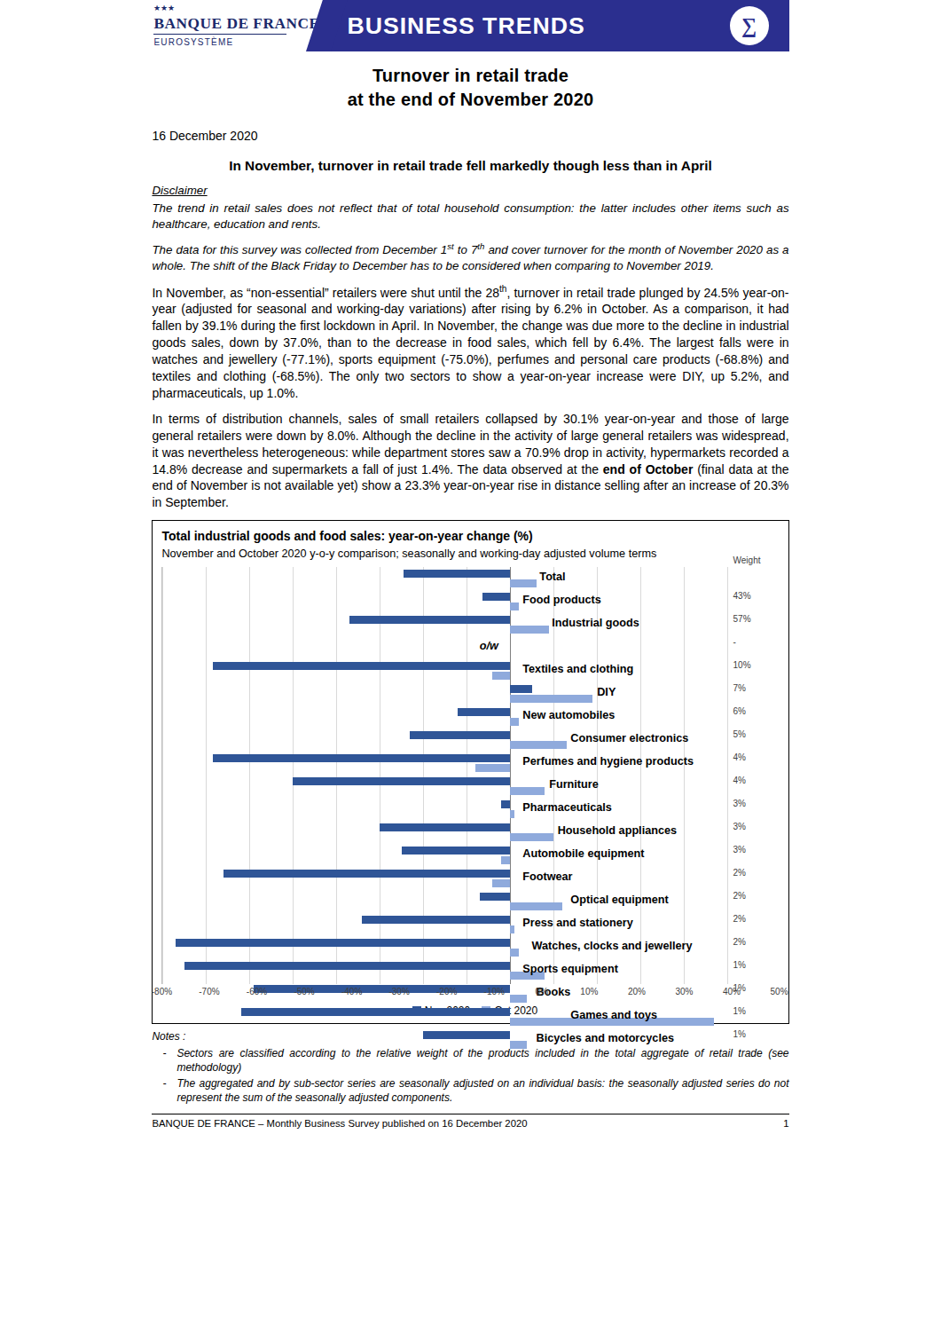★★★
BANQUE DE FRANCE
EUROSYSTÈME
BUSINESS TRENDS
∑
Turnover in retail trade at the end of November 2020
16 December 2020
In November, turnover in retail trade fell markedly though less than in April
Disclaimer
The trend in retail sales does not reflect that of total household consumption: the latter includes other items such as healthcare, education and rents.
The data for this survey was collected from December 1st to 7th and cover turnover for the month of November 2020 as a whole. The shift of the Black Friday to December has to be considered when comparing to November 2019.
In November, as “non-essential” retailers were shut until the 28th, turnover in retail trade plunged by 24.5% year-on-year (adjusted for seasonal and working-day variations) after rising by 6.2% in October. As a comparison, it had fallen by 39.1% during the first lockdown in April. In November, the change was due more to the decline in industrial goods sales, down by 37.0%, than to the decrease in food sales, which fell by 6.4%. The largest falls were in watches and jewellery (-77.1%), sports equipment (-75.0%), perfumes and personal care products (-68.8%) and textiles and clothing (-68.5%). The only two sectors to show a year-on-year increase were DIY, up 5.2%, and pharmaceuticals, up 1.0%.
In terms of distribution channels, sales of small retailers collapsed by 30.1% year-on-year and those of large general retailers were down by 8.0%. Although the decline in the activity of large general retailers was widespread, it was nevertheless heterogeneous: while department stores saw a 70.9% drop in activity, hypermarkets recorded a 14.8% decrease and supermarkets a fall of just 1.4%. The data observed at the end of October (final data at the end of November is not available yet) show a 23.3% year-on-year rise in distance selling after an increase of 20.3% in September.
Total industrial goods and food sales: year-on-year change (%)
November and October 2020 y-o-y comparison; seasonally and working-day adjusted volume terms
Total
Food products
Industrial goods
o/w
Textiles and clothing
DIY
New automobiles
Consumer electronics
Perfumes and hygiene products
Furniture
Pharmaceuticals
Household appliances
Automobile equipment
Footwear
Optical equipment
Press and stationery
Watches, clocks and jewellery
Sports equipment
Books
Games and toys
Bicycles and motorcycles
Weight
43%
57%
-
10%
7%
6%
5%
4%
4%
3%
3%
3%
2%
2%
2%
2%
1%
1%
1%
1%
-80%
-70%
-60%
-50%
-40%
-30%
-20%
-10%
0%
10%
20%
30%
40%
50%
Nov 2020 Oct 2020
Notes :
Sectors are classified according to the relative weight of the products included in the total aggregate of retail trade (see methodology)
The aggregated and by sub-sector series are seasonally adjusted on an individual basis: the seasonally adjusted series do not represent the sum of the seasonally adjusted components.
BANQUE DE FRANCE – Monthly Business Survey published on 16 December 2020
1